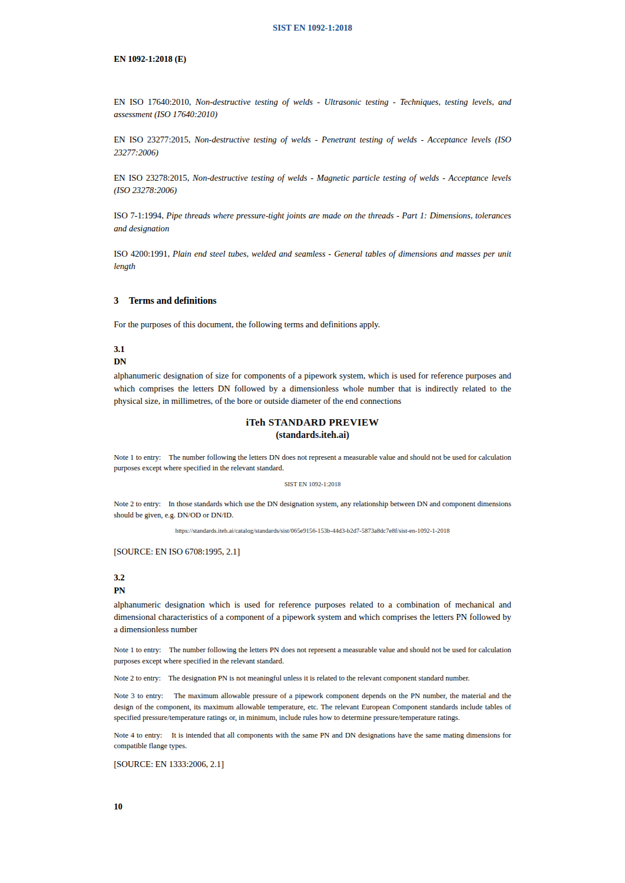SIST EN 1092-1:2018
EN 1092-1:2018 (E)
EN ISO 17640:2010, Non-destructive testing of welds - Ultrasonic testing - Techniques, testing levels, and assessment (ISO 17640:2010)
EN ISO 23277:2015, Non-destructive testing of welds - Penetrant testing of welds - Acceptance levels (ISO 23277:2006)
EN ISO 23278:2015, Non-destructive testing of welds - Magnetic particle testing of welds - Acceptance levels (ISO 23278:2006)
ISO 7-1:1994, Pipe threads where pressure-tight joints are made on the threads - Part 1: Dimensions, tolerances and designation
ISO 4200:1991, Plain end steel tubes, welded and seamless - General tables of dimensions and masses per unit length
3 Terms and definitions
For the purposes of this document, the following terms and definitions apply.
3.1
DN
alphanumeric designation of size for components of a pipework system, which is used for reference purposes and which comprises the letters DN followed by a dimensionless whole number that is indirectly related to the physical size, in millimetres, of the bore or outside diameter of the end connections
iTeh STANDARD PREVIEW
(standards.iteh.ai)
Note 1 to entry: The number following the letters DN does not represent a measurable value and should not be used for calculation purposes except where specified in the relevant standard.
SIST EN 1092-1:2018
Note 2 to entry: In those standards which use the DN designation system, any relationship between DN and component dimensions should be given, e.g. DN/OD or DN/ID.
https://standards.iteh.ai/catalog/standards/sist/065e9156-153b-44d3-b2d7-5873a8dc7e8f/sist-en-1092-1-2018
[SOURCE: EN ISO 6708:1995, 2.1]
3.2
PN
alphanumeric designation which is used for reference purposes related to a combination of mechanical and dimensional characteristics of a component of a pipework system and which comprises the letters PN followed by a dimensionless number
Note 1 to entry: The number following the letters PN does not represent a measurable value and should not be used for calculation purposes except where specified in the relevant standard.
Note 2 to entry: The designation PN is not meaningful unless it is related to the relevant component standard number.
Note 3 to entry: The maximum allowable pressure of a pipework component depends on the PN number, the material and the design of the component, its maximum allowable temperature, etc. The relevant European Component standards include tables of specified pressure/temperature ratings or, in minimum, include rules how to determine pressure/temperature ratings.
Note 4 to entry: It is intended that all components with the same PN and DN designations have the same mating dimensions for compatible flange types.
[SOURCE: EN 1333:2006, 2.1]
10